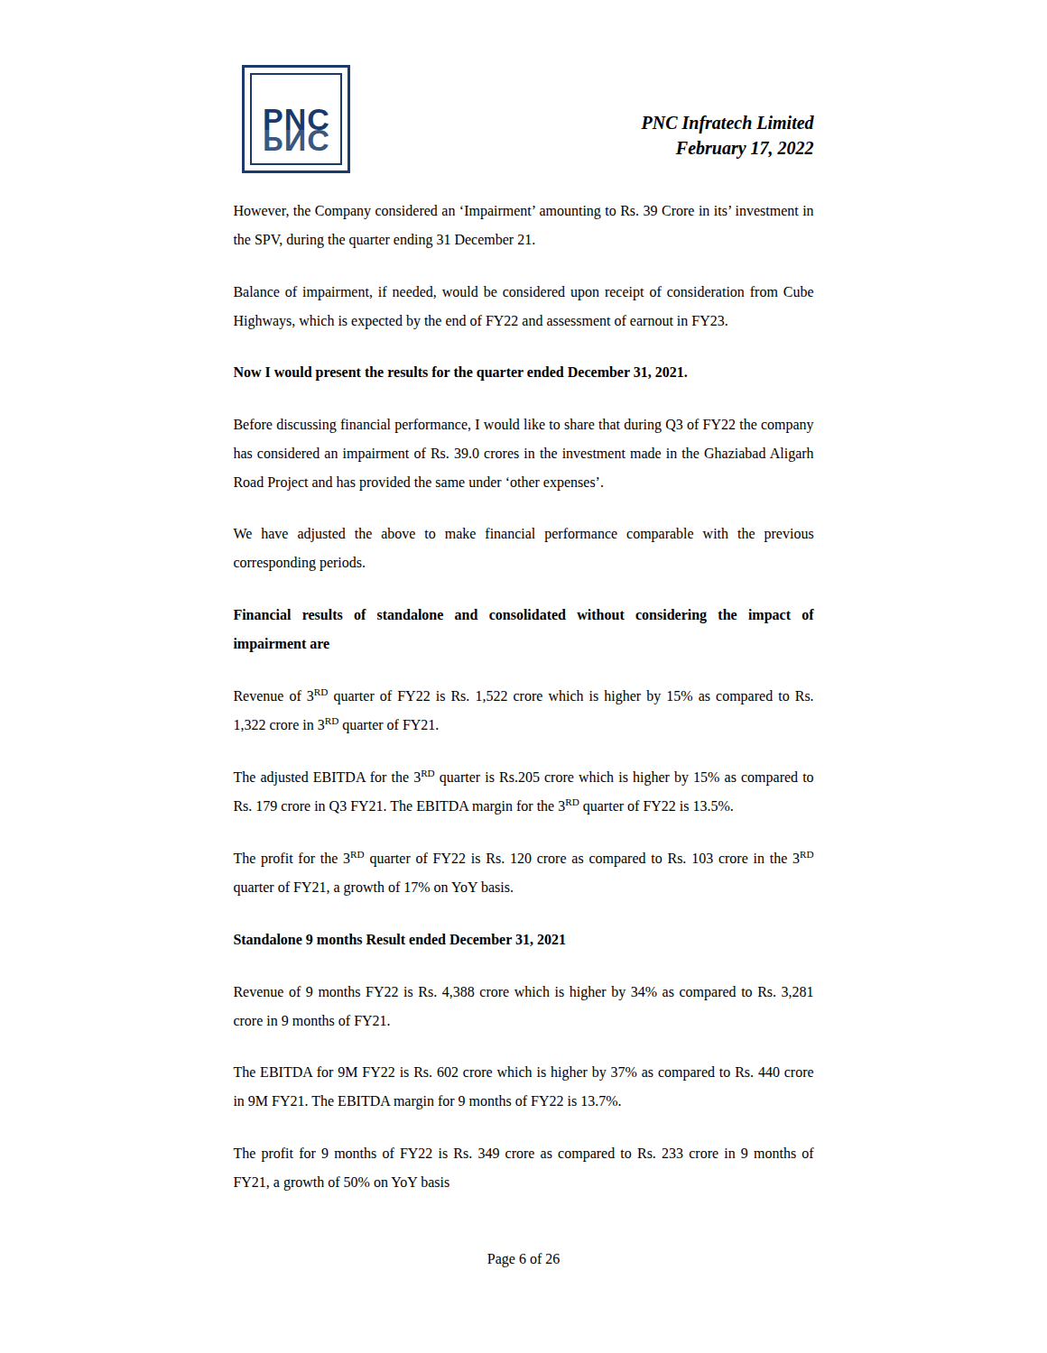PNCPNC
PNC Infratech Limited
February 17, 2022
However, the Company considered an ‘Impairment’ amounting to Rs. 39 Crore in its’ investment in the SPV, during the quarter ending 31 December 21.
Balance of impairment, if needed, would be considered upon receipt of consideration from Cube Highways, which is expected by the end of FY22 and assessment of earnout in FY23.
Now I would present the results for the quarter ended December 31, 2021.
Before discussing financial performance, I would like to share that during Q3 of FY22 the company has considered an impairment of Rs. 39.0 crores in the investment made in the Ghaziabad Aligarh Road Project and has provided the same under ‘other expenses’.
We have adjusted the above to make financial performance comparable with the previous corresponding periods.
Financial results of standalone and consolidated without considering the impact of impairment are
Revenue of 3RD quarter of FY22 is Rs. 1,522 crore which is higher by 15% as compared to Rs. 1,322 crore in 3RD quarter of FY21.
The adjusted EBITDA for the 3RD quarter is Rs.205 crore which is higher by 15% as compared to Rs. 179 crore in Q3 FY21. The EBITDA margin for the 3RD quarter of FY22 is 13.5%.
The profit for the 3RD quarter of FY22 is Rs. 120 crore as compared to Rs. 103 crore in the 3RD quarter of FY21, a growth of 17% on YoY basis.
Standalone 9 months Result ended December 31, 2021
Revenue of 9 months FY22 is Rs. 4,388 crore which is higher by 34% as compared to Rs. 3,281 crore in 9 months of FY21.
The EBITDA for 9M FY22 is Rs. 602 crore which is higher by 37% as compared to Rs. 440 crore in 9M FY21. The EBITDA margin for 9 months of FY22 is 13.7%.
The profit for 9 months of FY22 is Rs. 349 crore as compared to Rs. 233 crore in 9 months of FY21, a growth of 50% on YoY basis
Page 6 of 26